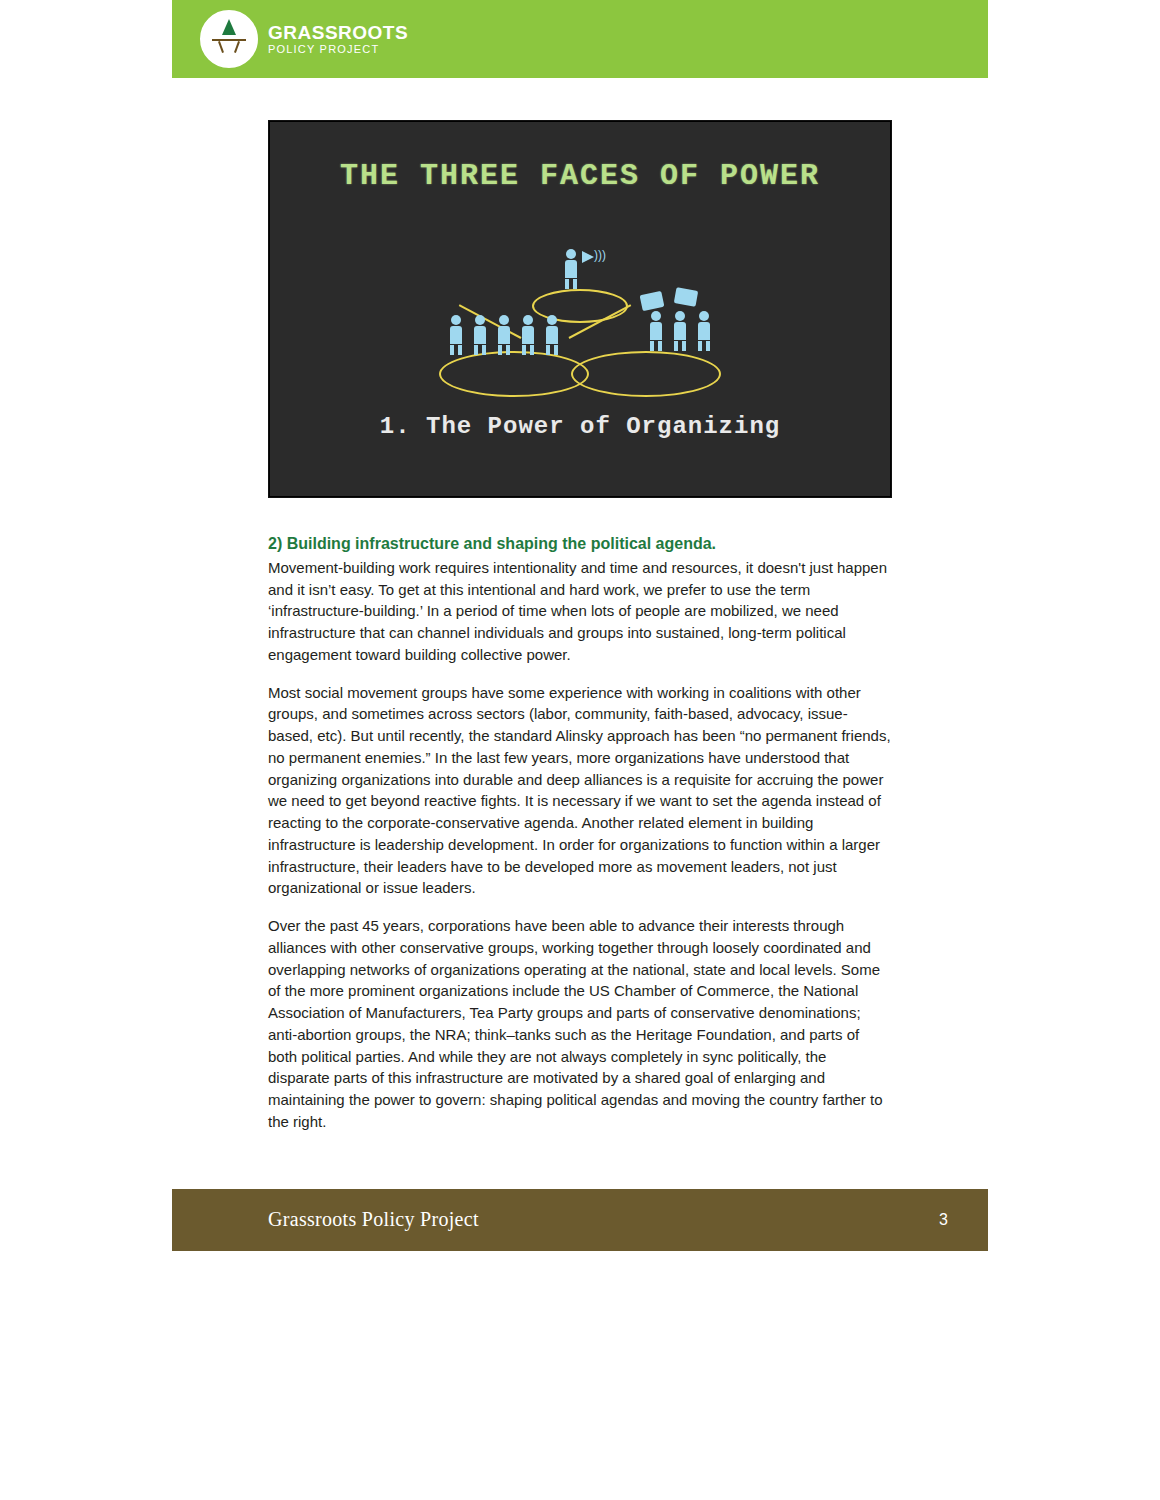GRASSROOTS POLICY PROJECT
The Three Faces of Power
)))
1. The Power of Organizing
2) Building infrastructure and shaping the political agenda.
Movement-building work requires intentionality and time and resources, it doesn't just happen and it isn’t easy. To get at this intentional and hard work, we prefer to use the term ‘infrastructure-building.’ In a period of time when lots of people are mobilized, we need infrastructure that can channel individuals and groups into sustained, long-term political engagement toward building collective power.
Most social movement groups have some experience with working in coalitions with other groups, and sometimes across sectors (labor, community, faith-based, advocacy, issue-based, etc). But until recently, the standard Alinsky approach has been “no permanent friends, no permanent enemies.” In the last few years, more organizations have understood that organizing organizations into durable and deep alliances is a requisite for accruing the power we need to get beyond reactive fights. It is necessary if we want to set the agenda instead of reacting to the corporate-conservative agenda. Another related element in building infrastructure is leadership development. In order for organizations to function within a larger infrastructure, their leaders have to be developed more as movement leaders, not just organizational or issue leaders.
Over the past 45 years, corporations have been able to advance their interests through alliances with other conservative groups, working together through loosely coordinated and overlapping networks of organizations operating at the national, state and local levels. Some of the more prominent organizations include the US Chamber of Commerce, the National Association of Manufacturers, Tea Party groups and parts of conservative denominations; anti-abortion groups, the NRA; think–tanks such as the Heritage Foundation, and parts of both political parties. And while they are not always completely in sync politically, the disparate parts of this infrastructure are motivated by a shared goal of enlarging and maintaining the power to govern: shaping political agendas and moving the country farther to the right.
Grassroots Policy Project
3